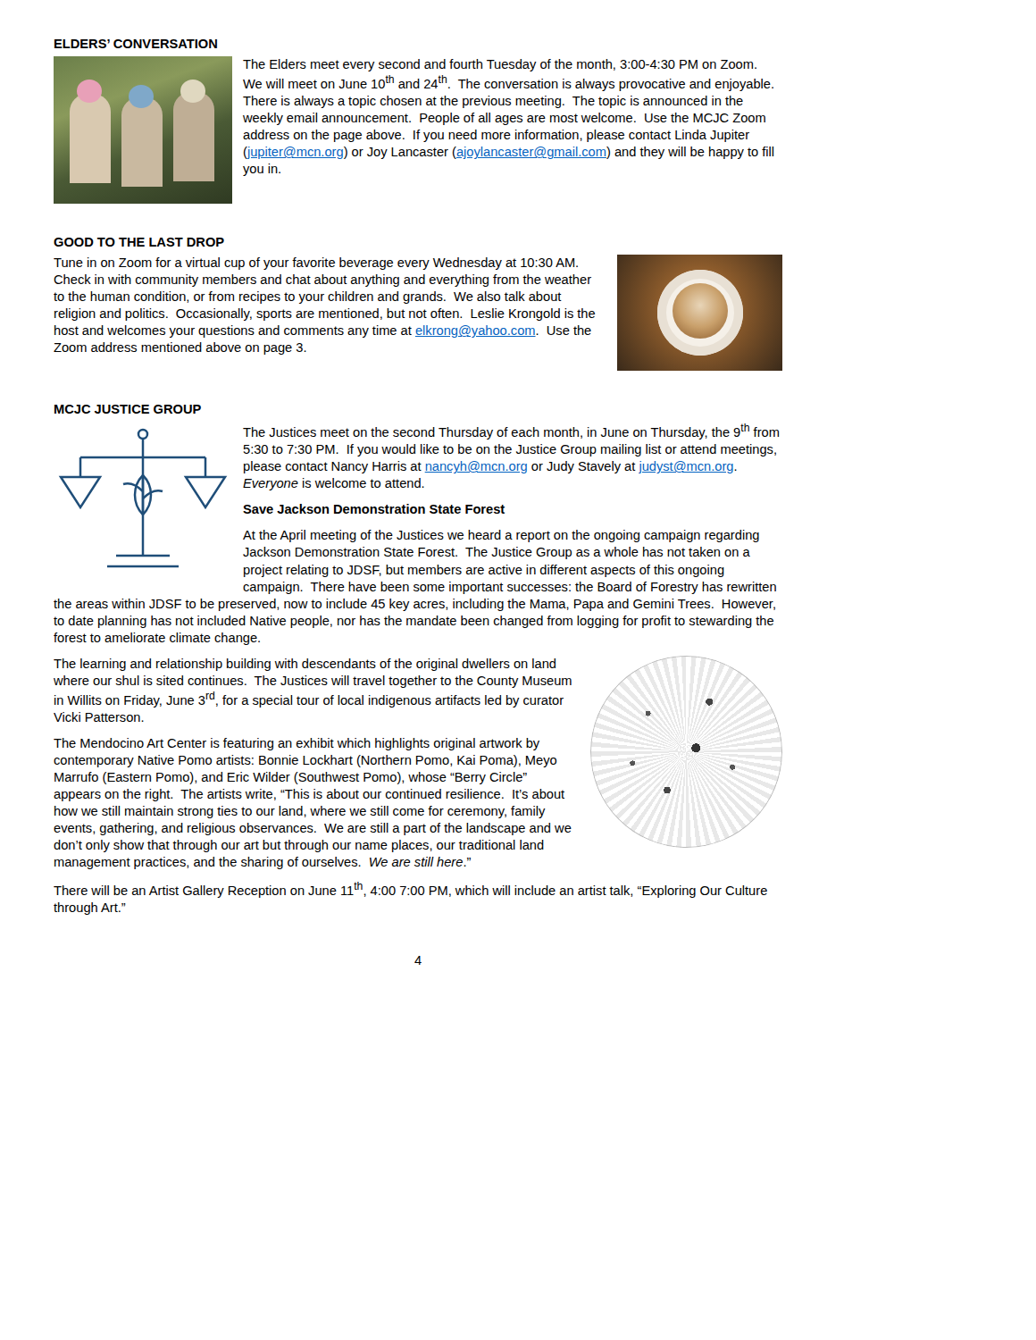Elders’ Conversation
The Elders meet every second and fourth Tuesday of the month, 3:00-4:30 PM on Zoom. We will meet on June 10th and 24th. The conversation is always provocative and enjoyable. There is always a topic chosen at the previous meeting. The topic is announced in the weekly email announcement. People of all ages are most welcome. Use the MCJC Zoom address on the page above. If you need more information, please contact Linda Jupiter (jupiter@mcn.org) or Joy Lancaster (ajoylancaster@gmail.com) and they will be happy to fill you in.
Good to the Last Drop
Tune in on Zoom for a virtual cup of your favorite beverage every Wednesday at 10:30 AM. Check in with community members and chat about anything and everything from the weather to the human condition, or from recipes to your children and grands. We also talk about religion and politics. Occasionally, sports are mentioned, but not often. Leslie Krongold is the host and welcomes your questions and comments any time at elkrong@yahoo.com. Use the Zoom address mentioned above on page 3.
MCJC Justice Group
The Justices meet on the second Thursday of each month, in June on Thursday, the 9th from 5:30 to 7:30 PM. If you would like to be on the Justice Group mailing list or attend meetings, please contact Nancy Harris at nancyh@mcn.org or Judy Stavely at judyst@mcn.org. Everyone is welcome to attend.
Save Jackson Demonstration State Forest
At the April meeting of the Justices we heard a report on the ongoing campaign regarding Jackson Demonstration State Forest. The Justice Group as a whole has not taken on a project relating to JDSF, but members are active in different aspects of this ongoing campaign. There have been some important successes: the Board of Forestry has rewritten the areas within JDSF to be preserved, now to include 45 key acres, including the Mama, Papa and Gemini Trees. However, to date planning has not included Native people, nor has the mandate been changed from logging for profit to stewarding the forest to ameliorate climate change.
The learning and relationship building with descendants of the original dwellers on land where our shul is sited continues. The Justices will travel together to the County Museum in Willits on Friday, June 3rd, for a special tour of local indigenous artifacts led by curator Vicki Patterson.
The Mendocino Art Center is featuring an exhibit which highlights original artwork by contemporary Native Pomo artists: Bonnie Lockhart (Northern Pomo, Kai Poma), Meyo Marrufo (Eastern Pomo), and Eric Wilder (Southwest Pomo), whose “Berry Circle” appears on the right. The artists write, “This is about our continued resilience. It’s about how we still maintain strong ties to our land, where we still come for ceremony, family events, gathering, and religious observances. We are still a part of the landscape and we don’t only show that through our art but through our name places, our traditional land management practices, and the sharing of ourselves. We are still here.”
There will be an Artist Gallery Reception on June 11th, 4:00 7:00 PM, which will include an artist talk, “Exploring Our Culture through Art.”
4